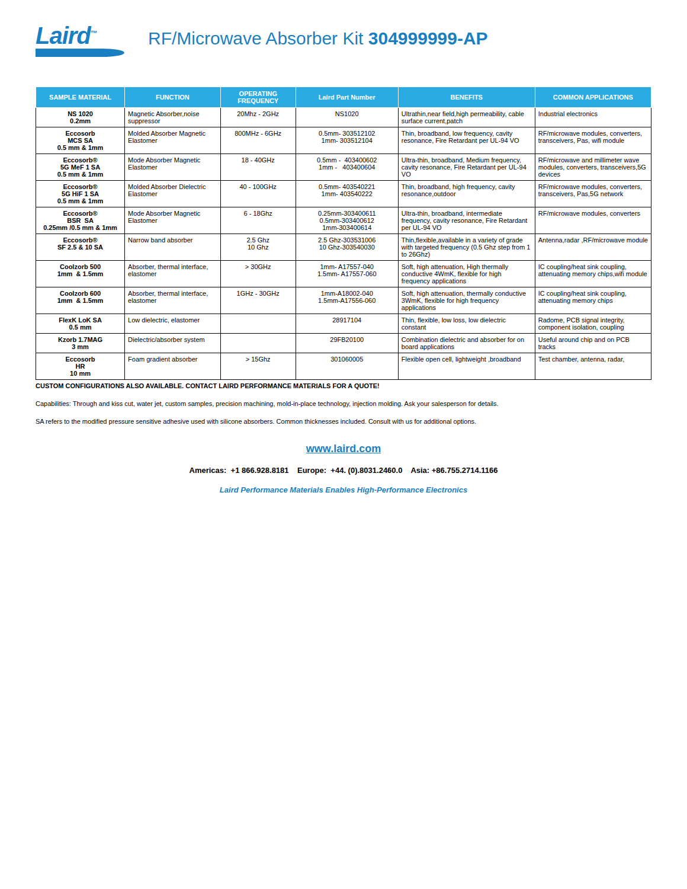Laird™
RF/Microwave Absorber Kit 304999999-AP
| SAMPLE MATERIAL | FUNCTION | OPERATING FREQUENCY | Laird Part Number | BENEFITS | COMMON APPLICATIONS |
| --- | --- | --- | --- | --- | --- |
| NS 1020 0.2mm | Magnetic Absorber,noise suppressor | 20Mhz - 2GHz | NS1020 | Ultrathin,near field,high permeability, cable surface current,patch | Industrial electronics |
| Eccosorb MCS SA 0.5 mm & 1mm | Molded Absorber Magnetic Elastomer | 800MHz - 6GHz | 0.5mm- 303512102 1mm- 303512104 | Thin, broadband, low frequency, cavity resonance, Fire Retardant per UL-94 VO | RF/microwave modules, converters, transceivers, Pas, wifi module |
| Eccosorb® 5G MeF 1 SA 0.5 mm & 1mm | Mode Absorber Magnetic Elastomer | 18 - 40GHz | 0.5mm - 403400602 1mm - 403400604 | Ultra-thin, broadband, Medium frequency, cavity resonance, Fire Retardant per UL-94 VO | RF/microwave and millimeter wave modules, converters, transceivers,5G devices |
| Eccosorb® 5G HiF 1 SA 0.5 mm & 1mm | Molded Absorber Dielectric Elastomer | 40 - 100GHz | 0.5mm- 403540221 1mm- 403540222 | Thin, broadband, high frequency, cavity resonance,outdoor | RF/microwave modules, converters, transceivers, Pas,5G network |
| Eccosorb® BSR SA 0.25mm /0.5 mm & 1mm | Mode Absorber Magnetic Elastomer | 6 - 18Ghz | 0.25mm-303400611 0.5mm-303400612 1mm-303400614 | Ultra-thin, broadband, intermediate frequency, cavity resonance, Fire Retardant per UL-94 VO | RF/microwave modules, converters |
| Eccosorb® SF 2.5 & 10 SA | Narrow band absorber | 2.5 Ghz 10 Ghz | 2.5 Ghz-303531006 10 Ghz-303540030 | Thin,flexible,available in a variety of grade with targeted frequency (0.5 Ghz step from 1 to 26Ghz) | Antenna,radar ,RF/microwave module |
| Coolzorb 500 1mm & 1.5mm | Absorber, thermal interface, elastomer | > 30GHz | 1mm- A17557-040 1.5mm- A17557-060 | Soft, high attenuation, High thermally conductive 4WmK, flexible for high frequency applications | IC coupling/heat sink coupling, attenuating memory chips,wifi module |
| Coolzorb 600 1mm & 1.5mm | Absorber, thermal interface, elastomer | 1GHz - 30GHz | 1mm-A18002-040 1.5mm-A17556-060 | Soft, high attenuation, thermally conductive 3WmK, flexible for high frequency applications | IC coupling/heat sink coupling, attenuating memory chips |
| FlexK LoK SA 0.5 mm | Low dielectric, elastomer | | 28917104 | Thin, flexible, low loss, low dielectric constant | Radome, PCB signal integrity, component isolation, coupling |
| Kzorb 1.7MAG 3 mm | Dielectric/absorber system | | 29FB20100 | Combination dielectric and absorber for on board applications | Useful around chip and on PCB tracks |
| Eccosorb HR 10 mm | Foam gradient absorber | > 15Ghz | 301060005 | Flexible open cell, lightweight ,broadband | Test chamber, antenna, radar, |
CUSTOM CONFIGURATIONS ALSO AVAILABLE. CONTACT LAIRD PERFORMANCE MATERIALS FOR A QUOTE!
Capabilities: Through and kiss cut, water jet, custom samples, precision machining, mold-in-place technology, injection molding. Ask your salesperson for details.
SA refers to the modified pressure sensitive adhesive used with silicone absorbers. Common thicknesses included. Consult with us for additional options.
www.laird.com
Americas: +1 866.928.8181 Europe: +44. (0).8031.2460.0 Asia: +86.755.2714.1166
Laird Performance Materials Enables High-Performance Electronics